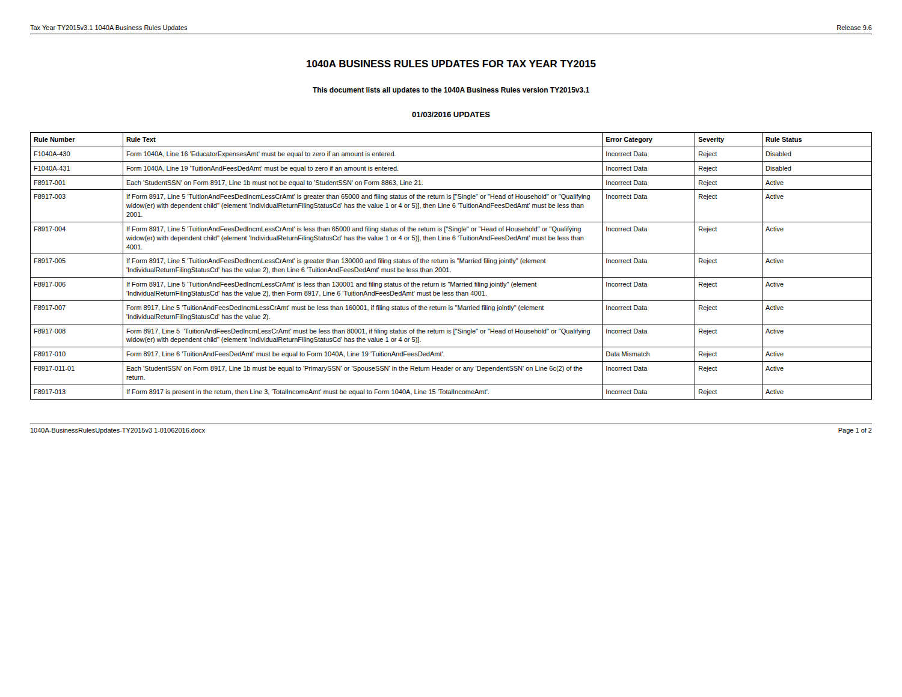Tax Year TY2015v3.1 1040A Business Rules Updates Release 9.6
1040A BUSINESS RULES UPDATES FOR TAX YEAR TY2015
This document lists all updates to the 1040A Business Rules version TY2015v3.1
01/03/2016 UPDATES
| Rule Number | Rule Text | Error Category | Severity | Rule Status |
| --- | --- | --- | --- | --- |
| F1040A-430 | Form 1040A, Line 16 'EducatorExpensesAmt' must be equal to zero if an amount is entered. | Incorrect Data | Reject | Disabled |
| F1040A-431 | Form 1040A, Line 19 'TuitionAndFeesDedAmt' must be equal to zero if an amount is entered. | Incorrect Data | Reject | Disabled |
| F8917-001 | Each 'StudentSSN' on Form 8917, Line 1b must not be equal to 'StudentSSN' on Form 8863, Line 21. | Incorrect Data | Reject | Active |
| F8917-003 | If Form 8917, Line 5 'TuitionAndFeesDedIncmLessCrAmt' is greater than 65000 and filing status of the return is ["Single" or "Head of Household" or "Qualifying widow(er) with dependent child" (element 'IndividualReturnFilingStatusCd' has the value 1 or 4 or 5)], then Line 6 'TuitionAndFeesDedAmt' must be less than 2001. | Incorrect Data | Reject | Active |
| F8917-004 | If Form 8917, Line 5 'TuitionAndFeesDedIncmLessCrAmt' is less than 65000 and filing status of the return is ["Single" or "Head of Household" or "Qualifying widow(er) with dependent child" (element 'IndividualReturnFilingStatusCd' has the value 1 or 4 or 5)], then Line 6 'TuitionAndFeesDedAmt' must be less than 4001. | Incorrect Data | Reject | Active |
| F8917-005 | If Form 8917, Line 5 'TuitionAndFeesDedIncmLessCrAmt' is greater than 130000 and filing status of the return is "Married filing jointly" (element 'IndividualReturnFilingStatusCd' has the value 2), then Line 6 'TuitionAndFeesDedAmt' must be less than 2001. | Incorrect Data | Reject | Active |
| F8917-006 | If Form 8917, Line 5 'TuitionAndFeesDedIncmLessCrAmt' is less than 130001 and filing status of the return is "Married filing jointly" (element 'IndividualReturnFilingStatusCd' has the value 2), then Form 8917, Line 6 'TuitionAndFeesDedAmt' must be less than 4001. | Incorrect Data | Reject | Active |
| F8917-007 | Form 8917, Line 5 'TuitionAndFeesDedIncmLessCrAmt' must be less than 160001, if filing status of the return is "Married filing jointly" (element 'IndividualReturnFilingStatusCd' has the value 2). | Incorrect Data | Reject | Active |
| F8917-008 | Form 8917, Line 5 'TuitionAndFeesDedIncmLessCrAmt' must be less than 80001, if filing status of the return is ["Single" or "Head of Household" or "Qualifying widow(er) with dependent child" (element 'IndividualReturnFilingStatusCd' has the value 1 or 4 or 5)]. | Incorrect Data | Reject | Active |
| F8917-010 | Form 8917, Line 6 'TuitionAndFeesDedAmt' must be equal to Form 1040A, Line 19 'TuitionAndFeesDedAmt'. | Data Mismatch | Reject | Active |
| F8917-011-01 | Each 'StudentSSN' on Form 8917, Line 1b must be equal to 'PrimarySSN' or 'SpouseSSN' in the Return Header or any 'DependentSSN' on Line 6c(2) of the return. | Incorrect Data | Reject | Active |
| F8917-013 | If Form 8917 is present in the return, then Line 3, 'TotalIncomeAmt' must be equal to Form 1040A, Line 15 'TotalIncomeAmt'. | Incorrect Data | Reject | Active |
1040A-BusinessRulesUpdates-TY2015v3 1-01062016.docx Page 1 of 2